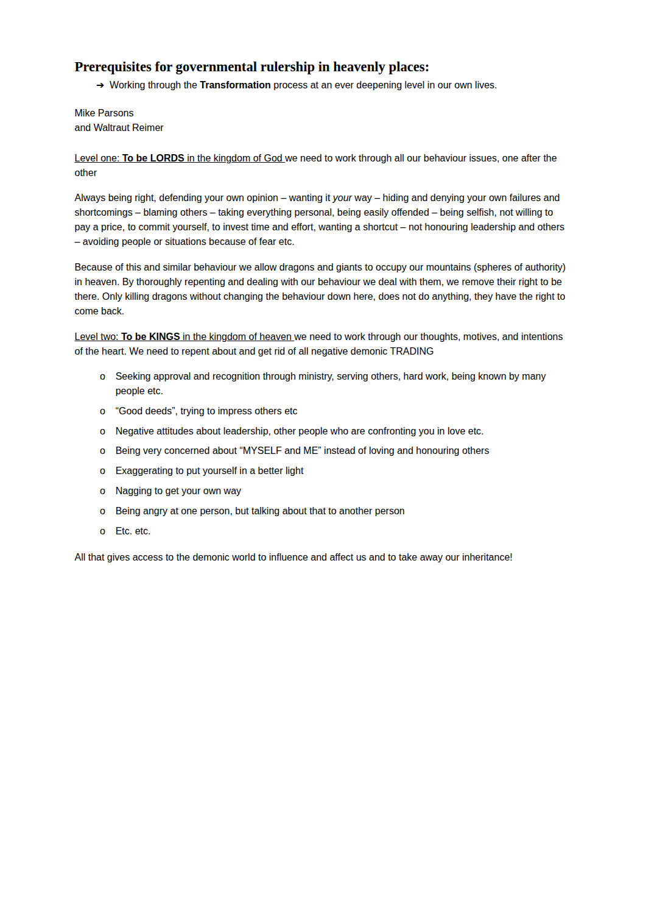Prerequisites for governmental rulership in heavenly places:
Working through the Transformation process at an ever deepening level in our own lives.
Mike Parsons and Waltraut Reimer
Level one: To be LORDS in the kingdom of God we need to work through all our behaviour issues, one after the other
Always being right, defending your own opinion – wanting it your way – hiding and denying your own failures and shortcomings – blaming others – taking everything personal, being easily offended – being selfish, not willing to pay a price, to commit yourself, to invest time and effort, wanting a shortcut – not honouring leadership and others – avoiding people or situations because of fear etc.
Because of this and similar behaviour we allow dragons and giants to occupy our mountains (spheres of authority) in heaven. By thoroughly repenting and dealing with our behaviour we deal with them, we remove their right to be there. Only killing dragons without changing the behaviour down here, does not do anything, they have the right to come back.
Level two: To be KINGS in the kingdom of heaven we need to work through our thoughts, motives, and intentions of the heart. We need to repent about and get rid of all negative demonic TRADING
Seeking approval and recognition through ministry, serving others, hard work, being known by many people etc.
“Good deeds”, trying to impress others etc
Negative attitudes about leadership, other people who are confronting you in love etc.
Being very concerned about “MYSELF and ME” instead of loving and honouring others
Exaggerating to put yourself in a better light
Nagging to get your own way
Being angry at one person, but talking about that to another person
Etc. etc.
All that gives access to the demonic world to influence and affect us and to take away our inheritance!